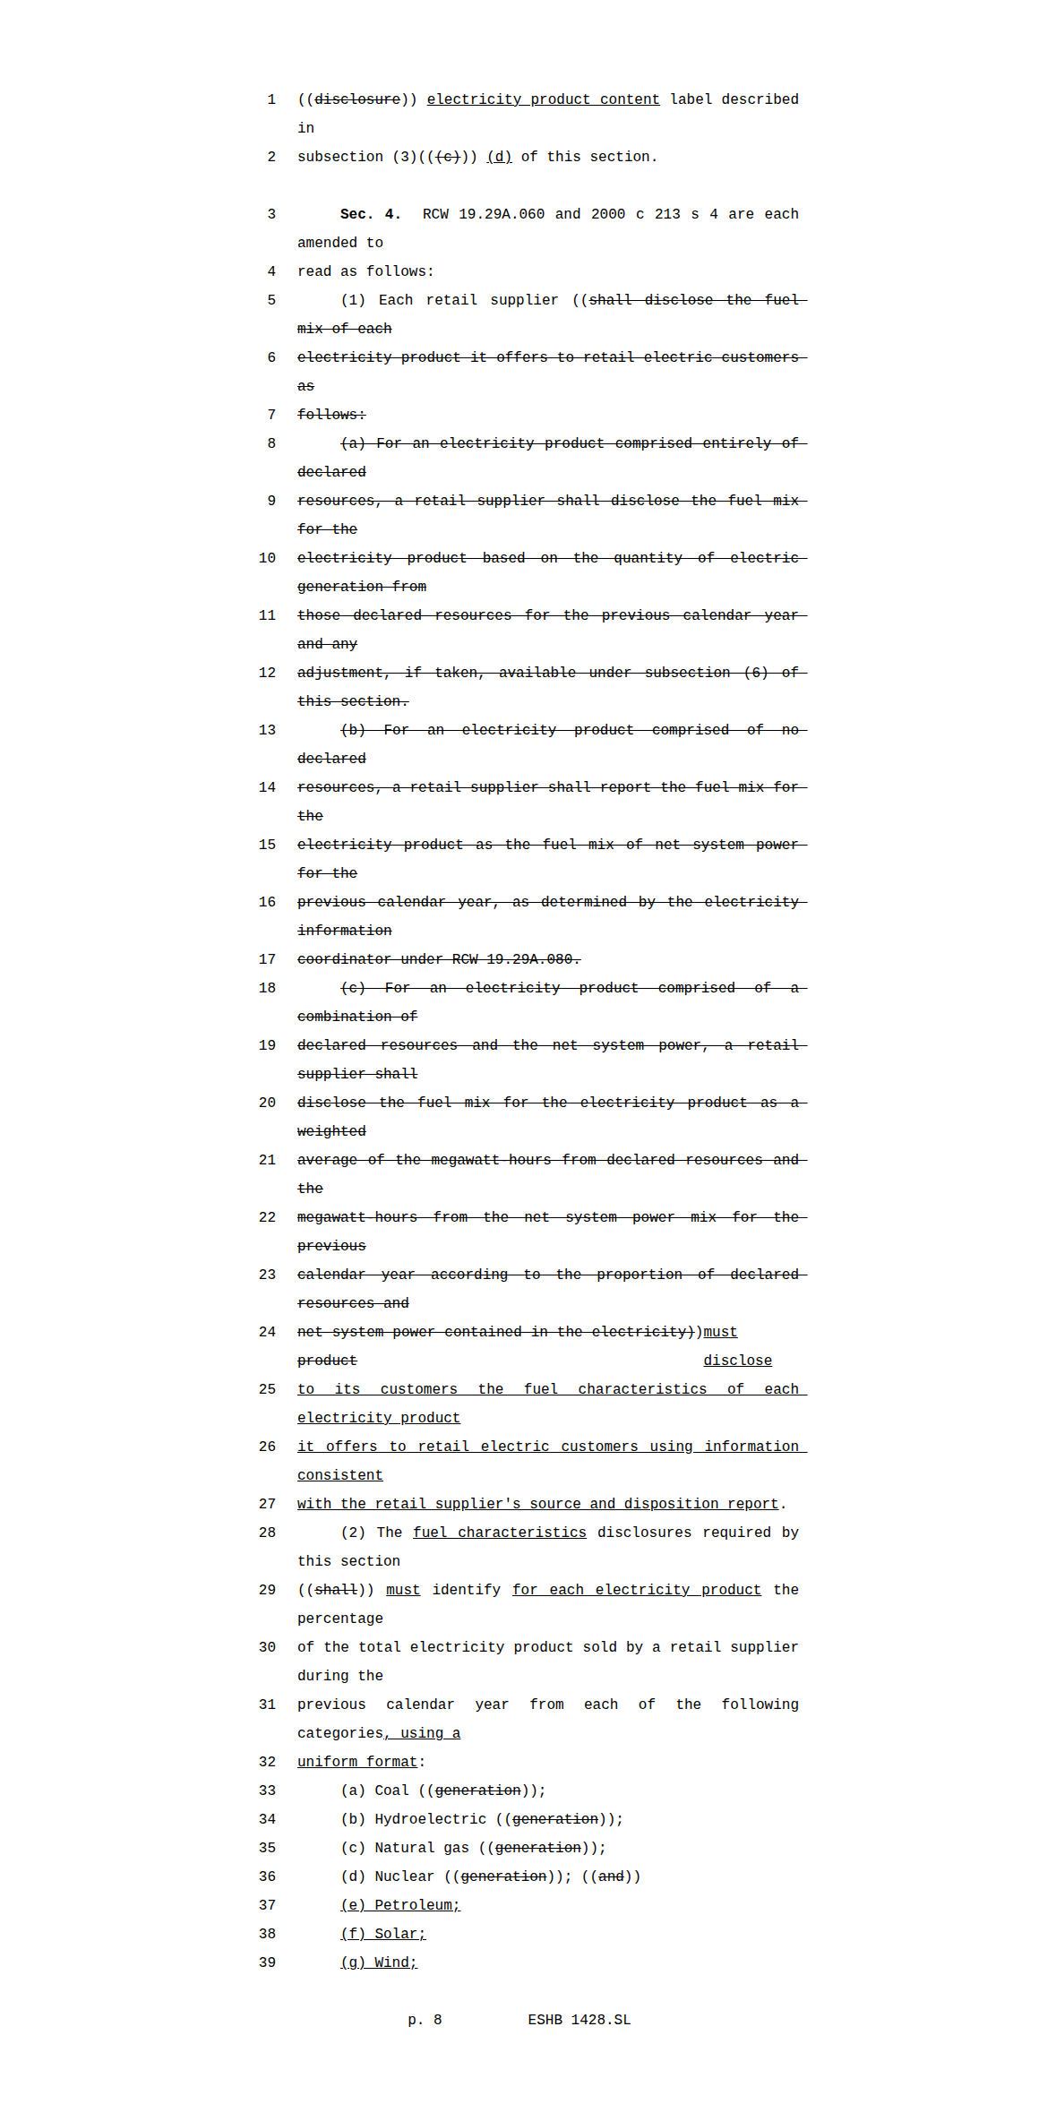1((disclosure)) electricity product content label described in
2 subsection (3)(((c))) (d) of this section.
3 Sec. 4. RCW 19.29A.060 and 2000 c 213 s 4 are each amended to
4 read as follows:
5 (1) Each retail supplier ((shall disclose the fuel mix of each
6 electricity product it offers to retail electric customers as
7 follows:
8 (a) For an electricity product comprised entirely of declared
9 resources, a retail supplier shall disclose the fuel mix for the
10 electricity product based on the quantity of electric generation from
11 those declared resources for the previous calendar year and any
12 adjustment, if taken, available under subsection (6) of this section.
13 (b) For an electricity product comprised of no declared
14 resources, a retail supplier shall report the fuel mix for the
15 electricity product as the fuel mix of net system power for the
16 previous calendar year, as determined by the electricity information
17 coordinator under RCW 19.29A.080.
18 (c) For an electricity product comprised of a combination of
19 declared resources and the net system power, a retail supplier shall
20 disclose the fuel mix for the electricity product as a weighted
21 average of the megawatt-hours from declared resources and the
22 megawatt-hours from the net system power mix for the previous
23 calendar year according to the proportion of declared resources and
24 net system power contained in the electricity product)) must disclose
25 to its customers the fuel characteristics of each electricity product
26 it offers to retail electric customers using information consistent
27 with the retail supplier's source and disposition report.
28 (2) The fuel characteristics disclosures required by this section
29((shall)) must identify for each electricity product the percentage
30 of the total electricity product sold by a retail supplier during the
31 previous calendar year from each of the following categories, using a
32 uniform format:
33 (a) Coal ((generation));
34 (b) Hydroelectric ((generation));
35 (c) Natural gas ((generation));
36 (d) Nuclear ((generation)); ((and))
37 (e) Petroleum;
38 (f) Solar;
39 (g) Wind;
p. 8 ESHB 1428.SL